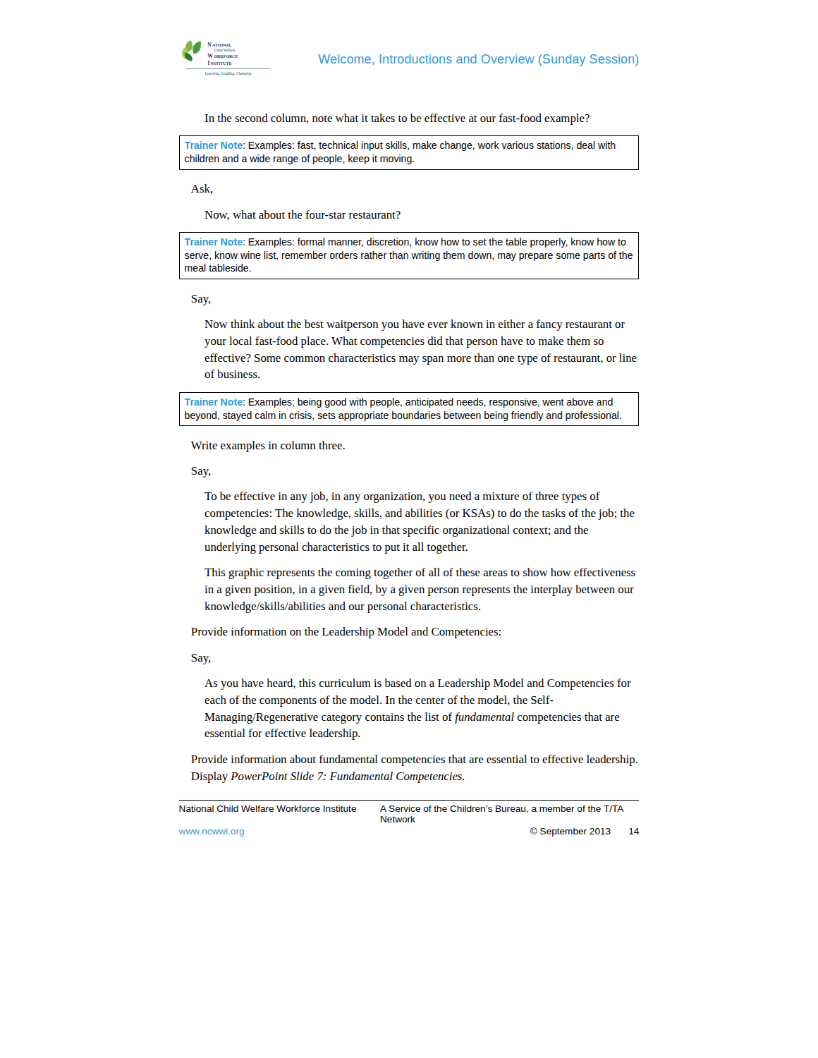N ATIONAL Child Welfare W ORKFORCE I NSTITUTE Learning, Leading, Changing
Welcome, Introductions and Overview (Sunday Session)
In the second column, note what it takes to be effective at our fast-food example?
Trainer Note: Examples: fast, technical input skills, make change, work various stations, deal with children and a wide range of people, keep it moving.
Ask,
Now, what about the four-star restaurant?
Trainer Note: Examples: formal manner, discretion, know how to set the table properly, know how to serve, know wine list, remember orders rather than writing them down, may prepare some parts of the meal tableside.
Say,
Now think about the best waitperson you have ever known in either a fancy restaurant or your local fast-food place. What competencies did that person have to make them so effective? Some common characteristics may span more than one type of restaurant, or line of business.
Trainer Note: Examples; being good with people, anticipated needs, responsive, went above and beyond, stayed calm in crisis, sets appropriate boundaries between being friendly and professional.
Write examples in column three.
Say,
To be effective in any job, in any organization, you need a mixture of three types of competencies: The knowledge, skills, and abilities (or KSAs) to do the tasks of the job; the knowledge and skills to do the job in that specific organizational context; and the underlying personal characteristics to put it all together.
This graphic represents the coming together of all of these areas to show how effectiveness in a given position, in a given field, by a given person represents the interplay between our knowledge/skills/abilities and our personal characteristics.
Provide information on the Leadership Model and Competencies:
Say,
As you have heard, this curriculum is based on a Leadership Model and Competencies for each of the components of the model. In the center of the model, the Self-Managing/Regenerative category contains the list of fundamental competencies that are essential for effective leadership.
Provide information about fundamental competencies that are essential to effective leadership. Display PowerPoint Slide 7: Fundamental Competencies.
National Child Welfare Workforce Institute A Service of the Children’s Bureau, a member of the T/TA Network
www.ncwwi.org © September 201314